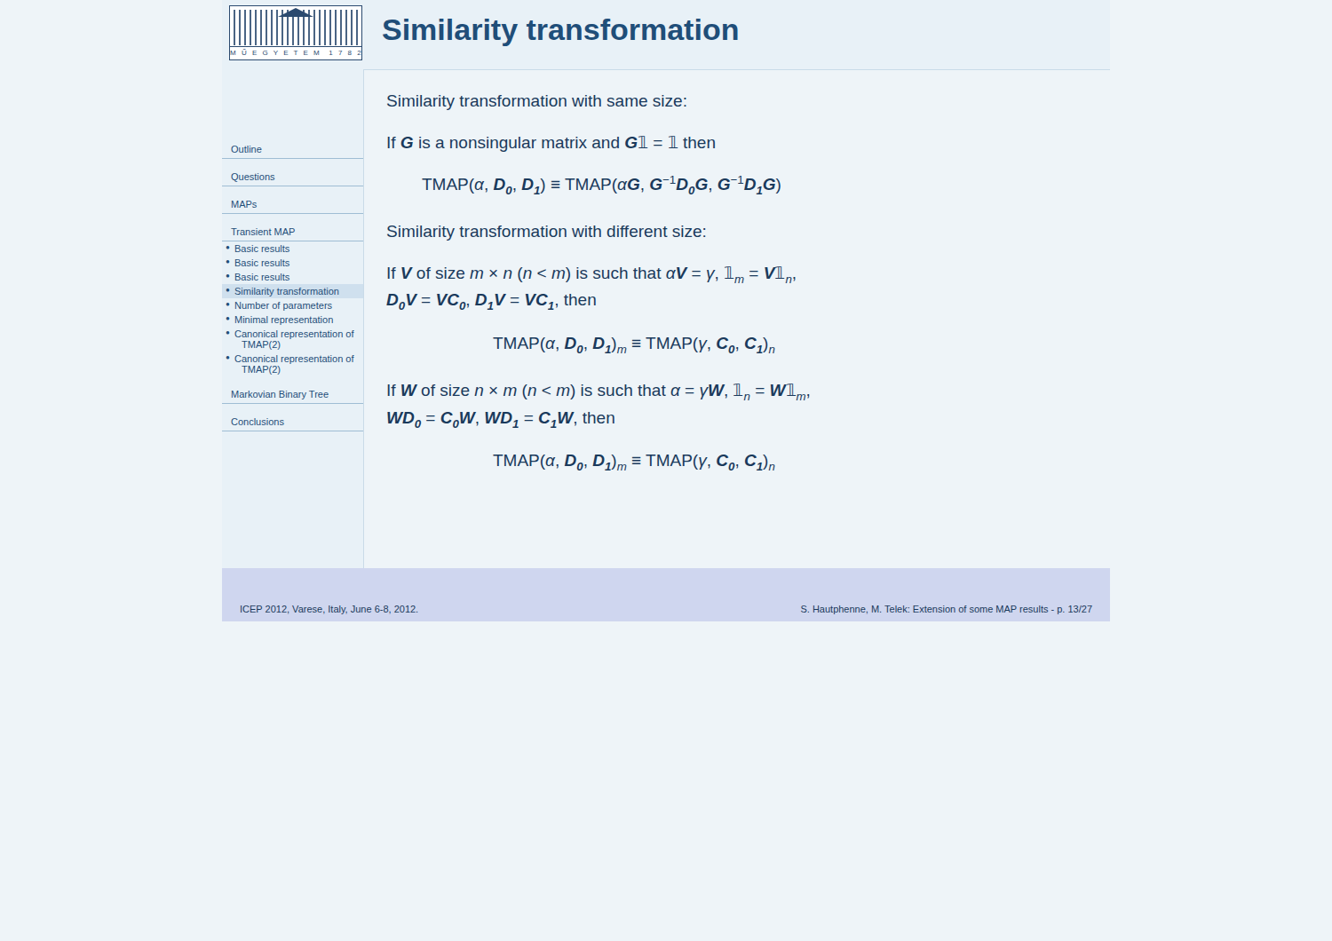M Ű E G Y E T E M 1 7 8 2
Similarity transformation
Outline
Questions
MAPs
Transient MAP
Basic results
Basic results
Basic results
Similarity transformation
Number of parameters
Minimal representation
Canonical representation ofTMAP(2)
Canonical representation ofTMAP(2)
Markovian Binary Tree
Conclusions
Similarity transformation with same size:
If G is a nonsingular matrix and G𝟙 = 𝟙 then
TMAP(α, D0, D1) ≡ TMAP(αG, G−1D0G, G−1D1G)
Similarity transformation with different size:
If V of size m × n (n < m) is such that αV = γ, 𝟙m = V𝟙n,
D0V = VC0, D1V = VC1, then
TMAP(α, D0, D1)m ≡ TMAP(γ, C0, C1)n
If W of size n × m (n < m) is such that α = γW, 𝟙n = W𝟙m,
WD0 = C0W, WD1 = C1W, then
TMAP(α, D0, D1)m ≡ TMAP(γ, C0, C1)n
ICEP 2012, Varese, Italy, June 6-8, 2012.
S. Hautphenne, M. Telek: Extension of some MAP results - p. 13/27